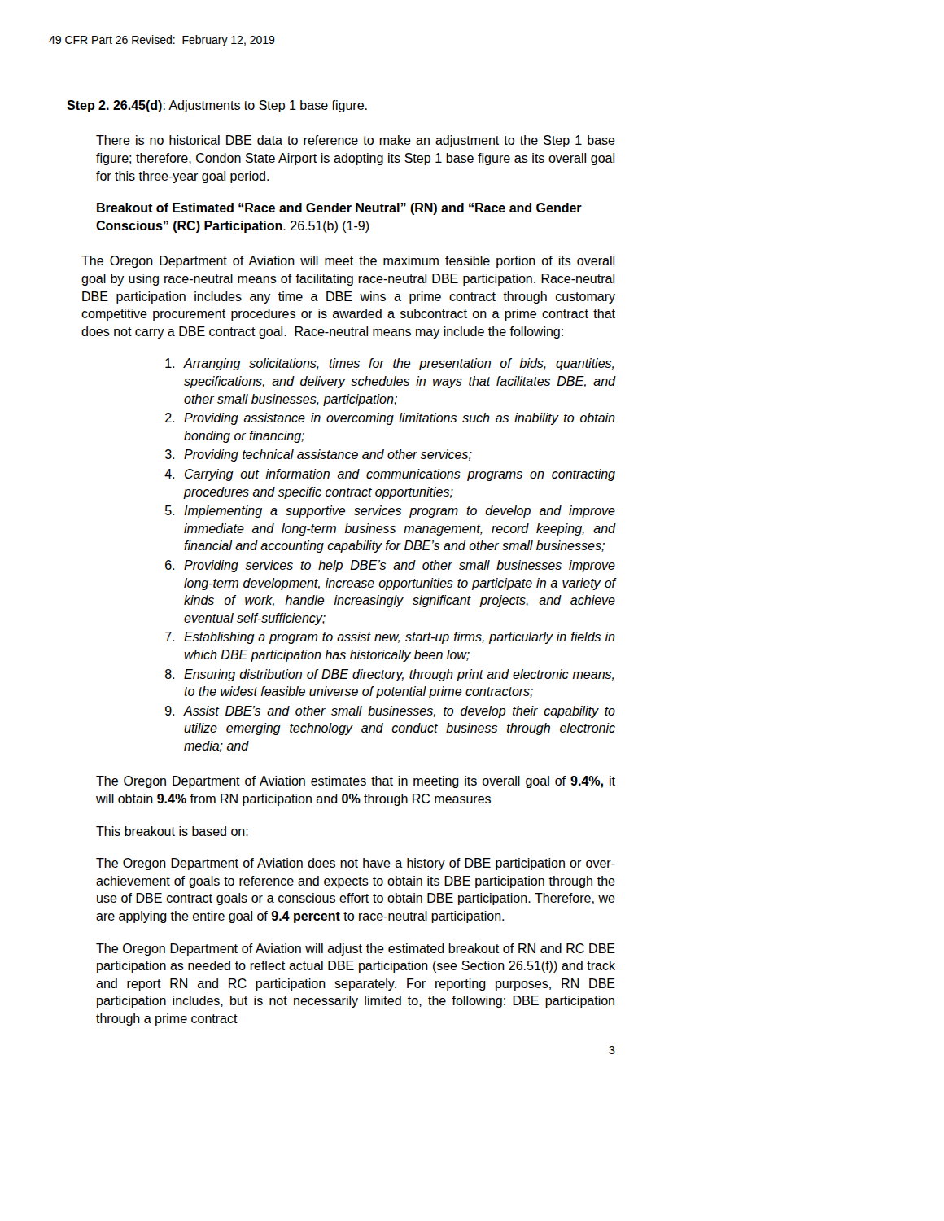49 CFR Part 26 Revised: February 12, 2019
Step 2. 26.45(d): Adjustments to Step 1 base figure.
There is no historical DBE data to reference to make an adjustment to the Step 1 base figure; therefore, Condon State Airport is adopting its Step 1 base figure as its overall goal for this three-year goal period.
Breakout of Estimated “Race and Gender Neutral” (RN) and “Race and Gender Conscious” (RC) Participation. 26.51(b) (1-9)
The Oregon Department of Aviation will meet the maximum feasible portion of its overall goal by using race-neutral means of facilitating race-neutral DBE participation. Race-neutral DBE participation includes any time a DBE wins a prime contract through customary competitive procurement procedures or is awarded a subcontract on a prime contract that does not carry a DBE contract goal. Race-neutral means may include the following:
Arranging solicitations, times for the presentation of bids, quantities, specifications, and delivery schedules in ways that facilitates DBE, and other small businesses, participation;
Providing assistance in overcoming limitations such as inability to obtain bonding or financing;
Providing technical assistance and other services;
Carrying out information and communications programs on contracting procedures and specific contract opportunities;
Implementing a supportive services program to develop and improve immediate and long-term business management, record keeping, and financial and accounting capability for DBE’s and other small businesses;
Providing services to help DBE’s and other small businesses improve long-term development, increase opportunities to participate in a variety of kinds of work, handle increasingly significant projects, and achieve eventual self-sufficiency;
Establishing a program to assist new, start-up firms, particularly in fields in which DBE participation has historically been low;
Ensuring distribution of DBE directory, through print and electronic means, to the widest feasible universe of potential prime contractors;
Assist DBE’s and other small businesses, to develop their capability to utilize emerging technology and conduct business through electronic media; and
The Oregon Department of Aviation estimates that in meeting its overall goal of 9.4%, it will obtain 9.4% from RN participation and 0% through RC measures
This breakout is based on:
The Oregon Department of Aviation does not have a history of DBE participation or over-achievement of goals to reference and expects to obtain its DBE participation through the use of DBE contract goals or a conscious effort to obtain DBE participation. Therefore, we are applying the entire goal of 9.4 percent to race-neutral participation.
The Oregon Department of Aviation will adjust the estimated breakout of RN and RC DBE participation as needed to reflect actual DBE participation (see Section 26.51(f)) and track and report RN and RC participation separately. For reporting purposes, RN DBE participation includes, but is not necessarily limited to, the following: DBE participation through a prime contract
3